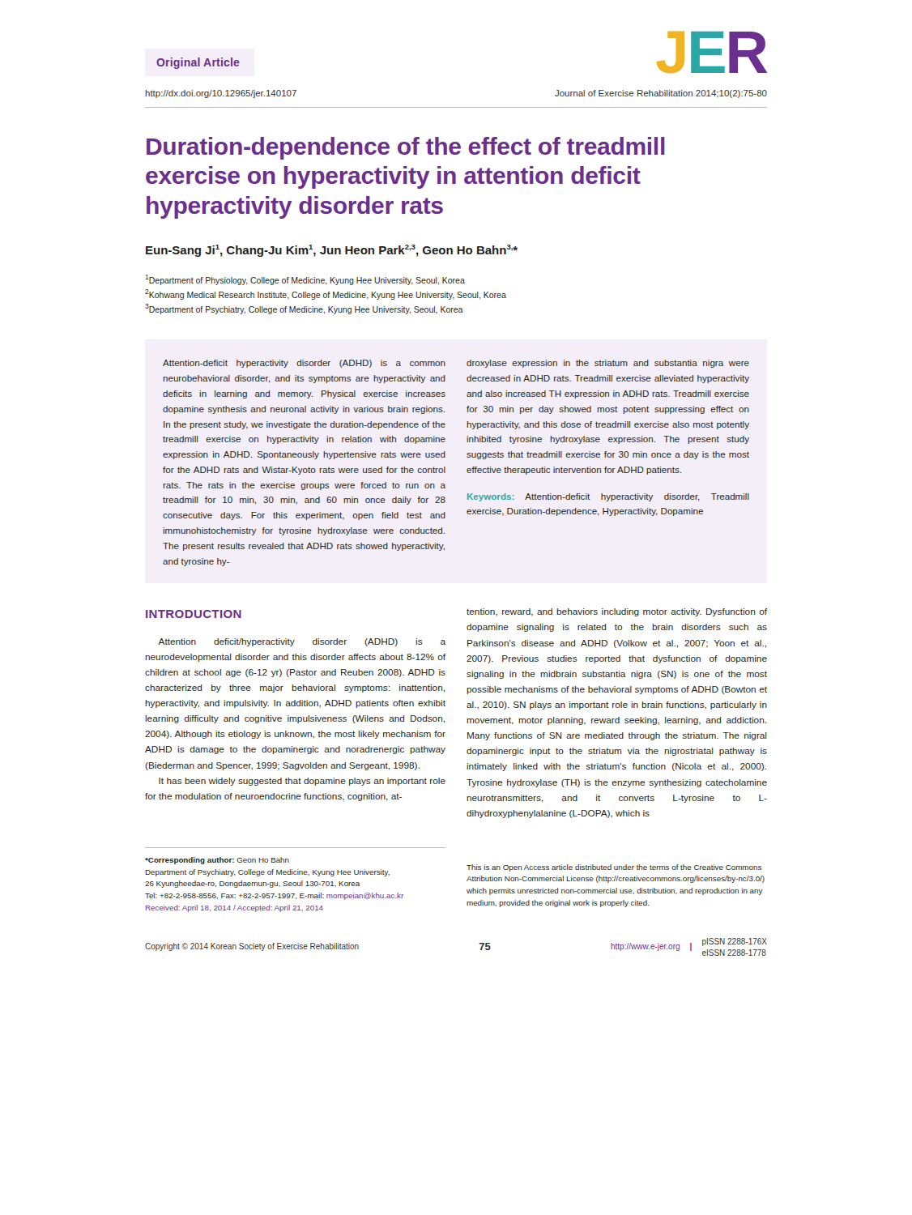Original Article
JER
http://dx.doi.org/10.12965/jer.140107
Journal of Exercise Rehabilitation 2014;10(2):75-80
Duration-dependence of the effect of treadmill exercise on hyperactivity in attention deficit hyperactivity disorder rats
Eun-Sang Ji1, Chang-Ju Kim1, Jun Heon Park2,3, Geon Ho Bahn3,*
1Department of Physiology, College of Medicine, Kyung Hee University, Seoul, Korea
2Kohwang Medical Research Institute, College of Medicine, Kyung Hee University, Seoul, Korea
3Department of Psychiatry, College of Medicine, Kyung Hee University, Seoul, Korea
Attention-deficit hyperactivity disorder (ADHD) is a common neurobehavioral disorder, and its symptoms are hyperactivity and deficits in learning and memory. Physical exercise increases dopamine synthesis and neuronal activity in various brain regions. In the present study, we investigate the duration-dependence of the treadmill exercise on hyperactivity in relation with dopamine expression in ADHD. Spontaneously hypertensive rats were used for the ADHD rats and Wistar-Kyoto rats were used for the control rats. The rats in the exercise groups were forced to run on a treadmill for 10 min, 30 min, and 60 min once daily for 28 consecutive days. For this experiment, open field test and immunohistochemistry for tyrosine hydroxylase were conducted. The present results revealed that ADHD rats showed hyperactivity, and tyrosine hy-
droxylase expression in the striatum and substantia nigra were decreased in ADHD rats. Treadmill exercise alleviated hyperactivity and also increased TH expression in ADHD rats. Treadmill exercise for 30 min per day showed most potent suppressing effect on hyperactivity, and this dose of treadmill exercise also most potently inhibited tyrosine hydroxylase expression. The present study suggests that treadmill exercise for 30 min once a day is the most effective therapeutic intervention for ADHD patients.
Keywords: Attention-deficit hyperactivity disorder, Treadmill exercise, Duration-dependence, Hyperactivity, Dopamine
INTRODUCTION
Attention deficit/hyperactivity disorder (ADHD) is a neurodevelopmental disorder and this disorder affects about 8-12% of children at school age (6-12 yr) (Pastor and Reuben 2008). ADHD is characterized by three major behavioral symptoms: inattention, hyperactivity, and impulsivity. In addition, ADHD patients often exhibit learning difficulty and cognitive impulsiveness (Wilens and Dodson, 2004). Although its etiology is unknown, the most likely mechanism for ADHD is damage to the dopaminergic and noradrenergic pathway (Biederman and Spencer, 1999; Sagvolden and Sergeant, 1998).
It has been widely suggested that dopamine plays an important role for the modulation of neuroendocrine functions, cognition, at-
tention, reward, and behaviors including motor activity. Dysfunction of dopamine signaling is related to the brain disorders such as Parkinson's disease and ADHD (Volkow et al., 2007; Yoon et al., 2007). Previous studies reported that dysfunction of dopamine signaling in the midbrain substantia nigra (SN) is one of the most possible mechanisms of the behavioral symptoms of ADHD (Bowton et al., 2010). SN plays an important role in brain functions, particularly in movement, motor planning, reward seeking, learning, and addiction. Many functions of SN are mediated through the striatum. The nigral dopaminergic input to the striatum via the nigrostriatal pathway is intimately linked with the striatum's function (Nicola et al., 2000). Tyrosine hydroxylase (TH) is the enzyme synthesizing catecholamine neurotransmitters, and it converts L-tyrosine to L-dihydroxyphenylalanine (L-DOPA), which is
*Corresponding author: Geon Ho Bahn
Department of Psychiatry, College of Medicine, Kyung Hee University,
26 Kyungheedae-ro, Dongdaemun-gu, Seoul 130-701, Korea
Tel: +82-2-958-8556, Fax: +82-2-957-1997, E-mail: mompeian@khu.ac.kr
Received: April 18, 2014 / Accepted: April 21, 2014
This is an Open Access article distributed under the terms of the Creative Commons Attribution Non-Commercial License (http://creativecommons.org/licenses/by-nc/3.0/) which permits unrestricted non-commercial use, distribution, and reproduction in any medium, provided the original work is properly cited.
Copyright © 2014 Korean Society of Exercise Rehabilitation
75
http://www.e-jer.org | pISSN 2288-176X
eISSN 2288-1778